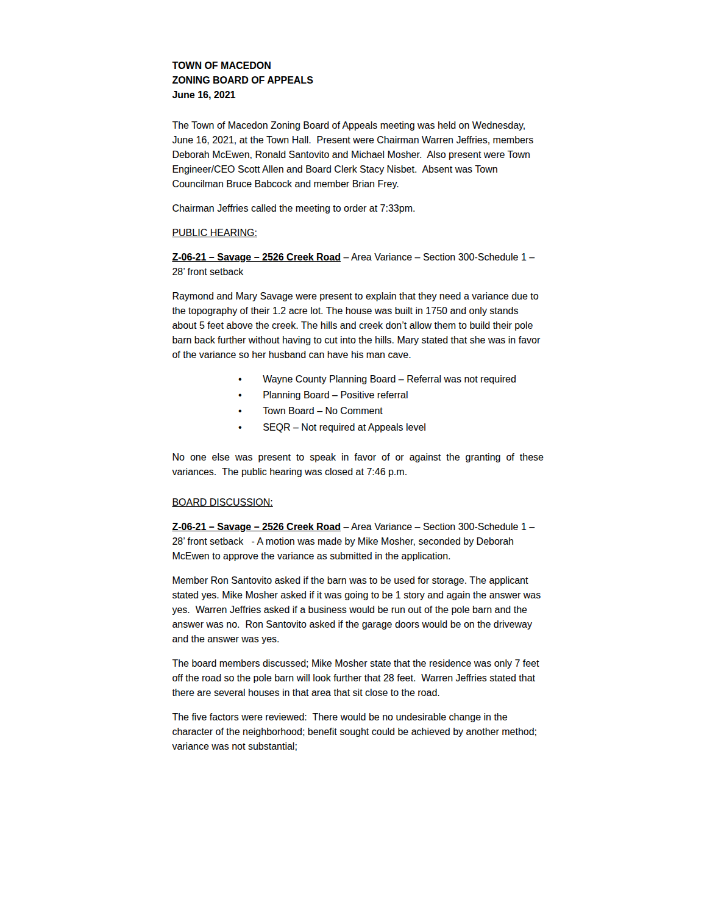TOWN OF MACEDON
ZONING BOARD OF APPEALS
June 16, 2021
The Town of Macedon Zoning Board of Appeals meeting was held on Wednesday, June 16, 2021, at the Town Hall. Present were Chairman Warren Jeffries, members Deborah McEwen, Ronald Santovito and Michael Mosher. Also present were Town Engineer/CEO Scott Allen and Board Clerk Stacy Nisbet. Absent was Town Councilman Bruce Babcock and member Brian Frey.
Chairman Jeffries called the meeting to order at 7:33pm.
PUBLIC HEARING:
Z-06-21 – Savage – 2526 Creek Road – Area Variance – Section 300-Schedule 1 – 28’ front setback
Raymond and Mary Savage were present to explain that they need a variance due to the topography of their 1.2 acre lot. The house was built in 1750 and only stands about 5 feet above the creek. The hills and creek don’t allow them to build their pole barn back further without having to cut into the hills. Mary stated that she was in favor of the variance so her husband can have his man cave.
Wayne County Planning Board – Referral was not required
Planning Board – Positive referral
Town Board – No Comment
SEQR – Not required at Appeals level
No one else was present to speak in favor of or against the granting of these variances. The public hearing was closed at 7:46 p.m.
BOARD DISCUSSION:
Z-06-21 – Savage – 2526 Creek Road – Area Variance – Section 300-Schedule 1 – 28’ front setback - A motion was made by Mike Mosher, seconded by Deborah McEwen to approve the variance as submitted in the application.
Member Ron Santovito asked if the barn was to be used for storage. The applicant stated yes. Mike Mosher asked if it was going to be 1 story and again the answer was yes. Warren Jeffries asked if a business would be run out of the pole barn and the answer was no. Ron Santovito asked if the garage doors would be on the driveway and the answer was yes.
The board members discussed; Mike Mosher state that the residence was only 7 feet off the road so the pole barn will look further that 28 feet. Warren Jeffries stated that there are several houses in that area that sit close to the road.
The five factors were reviewed: There would be no undesirable change in the character of the neighborhood; benefit sought could be achieved by another method; variance was not substantial;